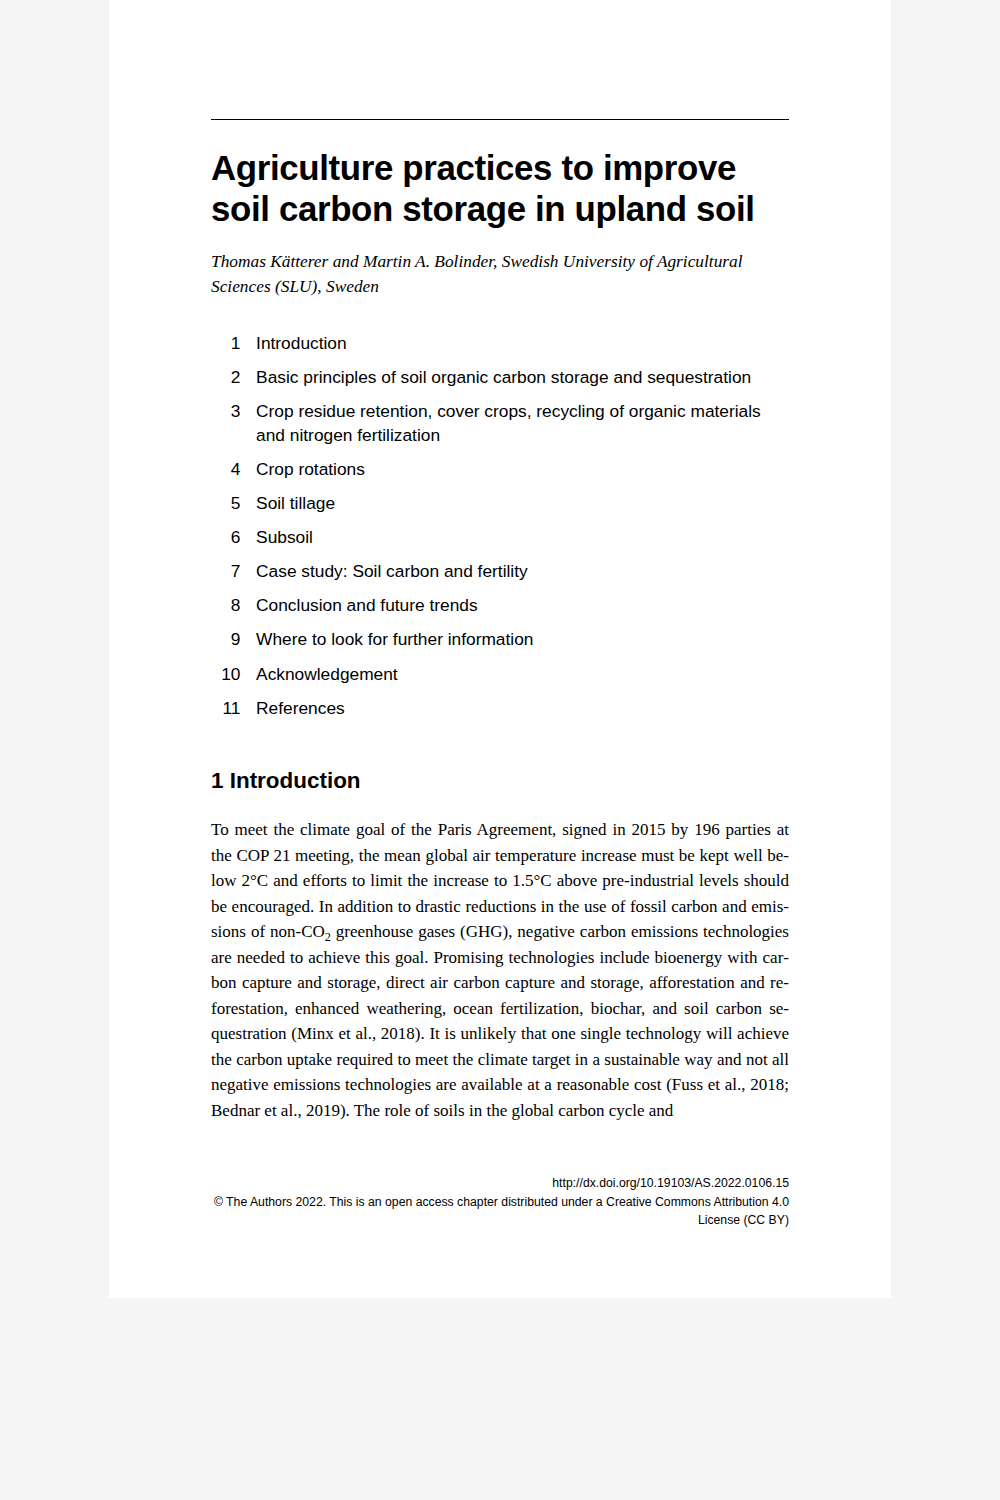Agriculture practices to improve soil carbon storage in upland soil
Thomas Kätterer and Martin A. Bolinder, Swedish University of Agricultural Sciences (SLU), Sweden
Introduction
Basic principles of soil organic carbon storage and sequestration
Crop residue retention, cover crops, recycling of organic materials and nitrogen fertilization
Crop rotations
Soil tillage
Subsoil
Case study: Soil carbon and fertility
Conclusion and future trends
Where to look for further information
Acknowledgement
References
1 Introduction
To meet the climate goal of the Paris Agreement, signed in 2015 by 196 parties at the COP 21 meeting, the mean global air temperature increase must be kept well below 2°C and efforts to limit the increase to 1.5°C above pre-industrial levels should be encouraged. In addition to drastic reductions in the use of fossil carbon and emissions of non-CO2 greenhouse gases (GHG), negative carbon emissions technologies are needed to achieve this goal. Promising technologies include bioenergy with carbon capture and storage, direct air carbon capture and storage, afforestation and reforestation, enhanced weathering, ocean fertilization, biochar, and soil carbon sequestration (Minx et al., 2018). It is unlikely that one single technology will achieve the carbon uptake required to meet the climate target in a sustainable way and not all negative emissions technologies are available at a reasonable cost (Fuss et al., 2018; Bednar et al., 2019). The role of soils in the global carbon cycle and
http://dx.doi.org/10.19103/AS.2022.0106.15
© The Authors 2022. This is an open access chapter distributed under a Creative Commons Attribution 4.0 License (CC BY)